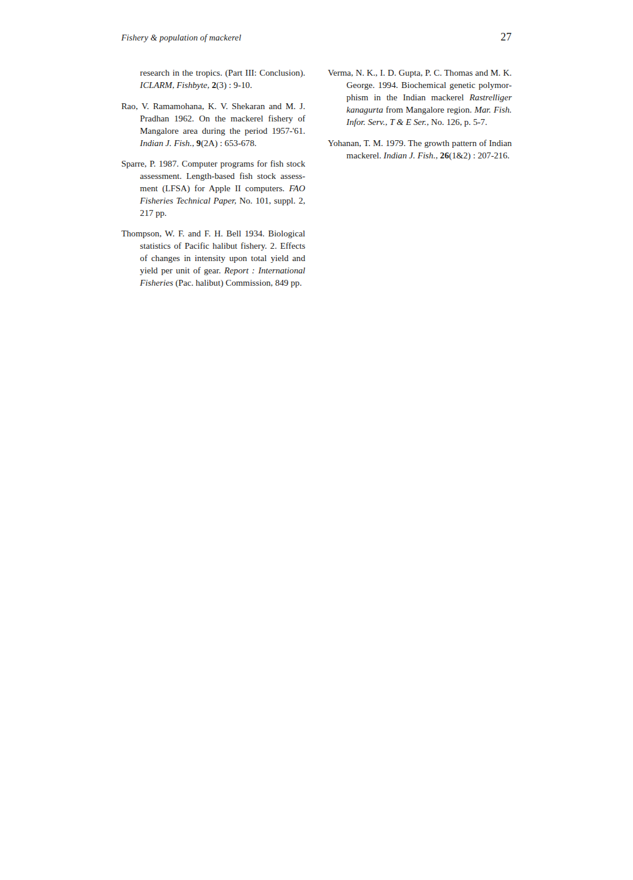Fishery & population of mackerel 27
research in the tropics. (Part III: Conclusion). ICLARM, Fishbyte, 2(3) : 9-10.
Rao, V. Ramamohana, K. V. Shekaran and M. J. Pradhan 1962. On the mackerel fishery of Mangalore area during the period 1957-'61. Indian J. Fish., 9(2A) : 653-678.
Sparre, P. 1987. Computer programs for fish stock assessment. Length-based fish stock assessment (LFSA) for Apple II computers. FAO Fisheries Technical Paper, No. 101, suppl. 2, 217 pp.
Thompson, W. F. and F. H. Bell 1934. Biological statistics of Pacific halibut fishery. 2. Effects of changes in intensity upon total yield and yield per unit of gear. Report : International Fisheries (Pac. halibut) Commission, 849 pp.
Verma, N. K., I. D. Gupta, P. C. Thomas and M. K. George. 1994. Biochemical genetic polymorphism in the Indian mackerel Rastrelliger kanagurta from Mangalore region. Mar. Fish. Infor. Serv., T & E Ser., No. 126, p. 5-7.
Yohanan, T. M. 1979. The growth pattern of Indian mackerel. Indian J. Fish., 26(1&2) : 207-216.